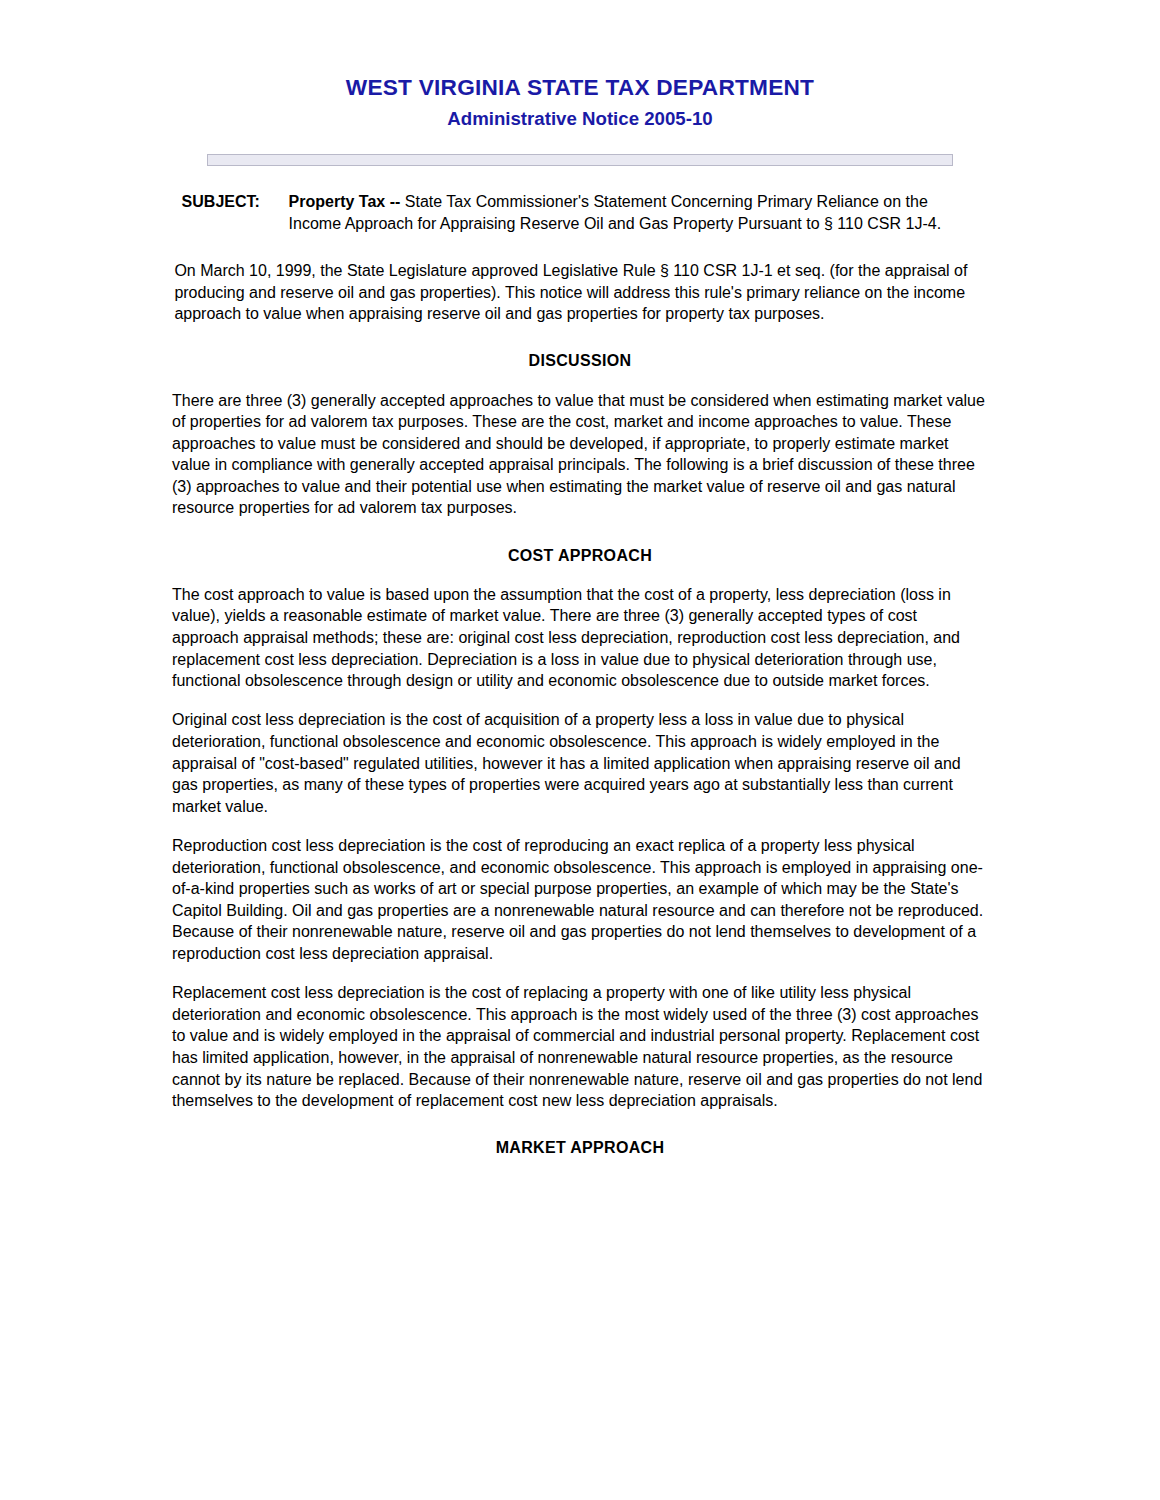WEST VIRGINIA STATE TAX DEPARTMENT
Administrative Notice 2005-10
SUBJECT:
Property Tax -- State Tax Commissioner's Statement Concerning Primary Reliance on the Income Approach for Appraising Reserve Oil and Gas Property Pursuant to § 110 CSR 1J-4.
On March 10, 1999, the State Legislature approved Legislative Rule § 110 CSR 1J-1 et seq. (for the appraisal of producing and reserve oil and gas properties). This notice will address this rule's primary reliance on the income approach to value when appraising reserve oil and gas properties for property tax purposes.
DISCUSSION
There are three (3) generally accepted approaches to value that must be considered when estimating market value of properties for ad valorem tax purposes. These are the cost, market and income approaches to value. These approaches to value must be considered and should be developed, if appropriate, to properly estimate market value in compliance with generally accepted appraisal principals. The following is a brief discussion of these three (3) approaches to value and their potential use when estimating the market value of reserve oil and gas natural resource properties for ad valorem tax purposes.
COST APPROACH
The cost approach to value is based upon the assumption that the cost of a property, less depreciation (loss in value), yields a reasonable estimate of market value. There are three (3) generally accepted types of cost approach appraisal methods; these are: original cost less depreciation, reproduction cost less depreciation, and replacement cost less depreciation. Depreciation is a loss in value due to physical deterioration through use, functional obsolescence through design or utility and economic obsolescence due to outside market forces.
Original cost less depreciation is the cost of acquisition of a property less a loss in value due to physical deterioration, functional obsolescence and economic obsolescence. This approach is widely employed in the appraisal of "cost-based" regulated utilities, however it has a limited application when appraising reserve oil and gas properties, as many of these types of properties were acquired years ago at substantially less than current market value.
Reproduction cost less depreciation is the cost of reproducing an exact replica of a property less physical deterioration, functional obsolescence, and economic obsolescence. This approach is employed in appraising one-of-a-kind properties such as works of art or special purpose properties, an example of which may be the State's Capitol Building. Oil and gas properties are a nonrenewable natural resource and can therefore not be reproduced. Because of their nonrenewable nature, reserve oil and gas properties do not lend themselves to development of a reproduction cost less depreciation appraisal.
Replacement cost less depreciation is the cost of replacing a property with one of like utility less physical deterioration and economic obsolescence. This approach is the most widely used of the three (3) cost approaches to value and is widely employed in the appraisal of commercial and industrial personal property. Replacement cost has limited application, however, in the appraisal of nonrenewable natural resource properties, as the resource cannot by its nature be replaced. Because of their nonrenewable nature, reserve oil and gas properties do not lend themselves to the development of replacement cost new less depreciation appraisals.
MARKET APPROACH